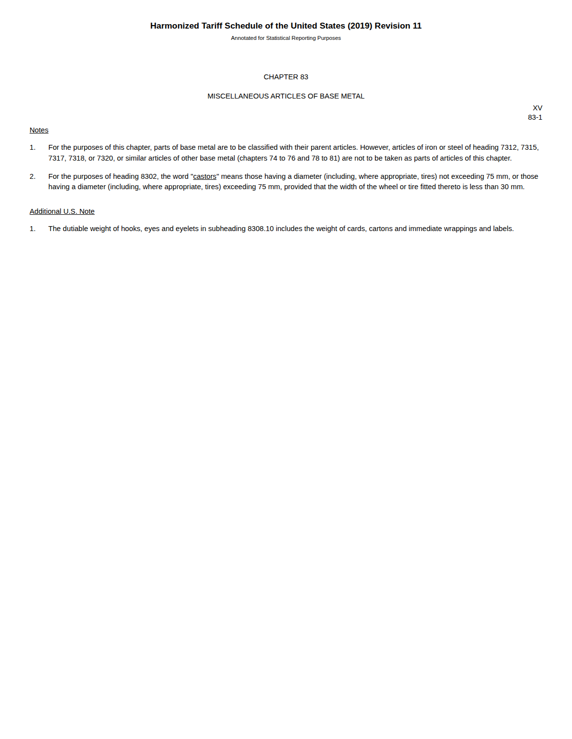Harmonized Tariff Schedule of the United States (2019) Revision 11
Annotated for Statistical Reporting Purposes
CHAPTER 83
MISCELLANEOUS ARTICLES OF BASE METAL
XV
83-1
Notes
For the purposes of this chapter, parts of base metal are to be classified with their parent articles. However, articles of iron or steel of heading 7312, 7315, 7317, 7318, or 7320, or similar articles of other base metal (chapters 74 to 76 and 78 to 81) are not to be taken as parts of articles of this chapter.
For the purposes of heading 8302, the word "castors" means those having a diameter (including, where appropriate, tires) not exceeding 75 mm, or those having a diameter (including, where appropriate, tires) exceeding 75 mm, provided that the width of the wheel or tire fitted thereto is less than 30 mm.
Additional U.S. Note
The dutiable weight of hooks, eyes and eyelets in subheading 8308.10 includes the weight of cards, cartons and immediate wrappings and labels.